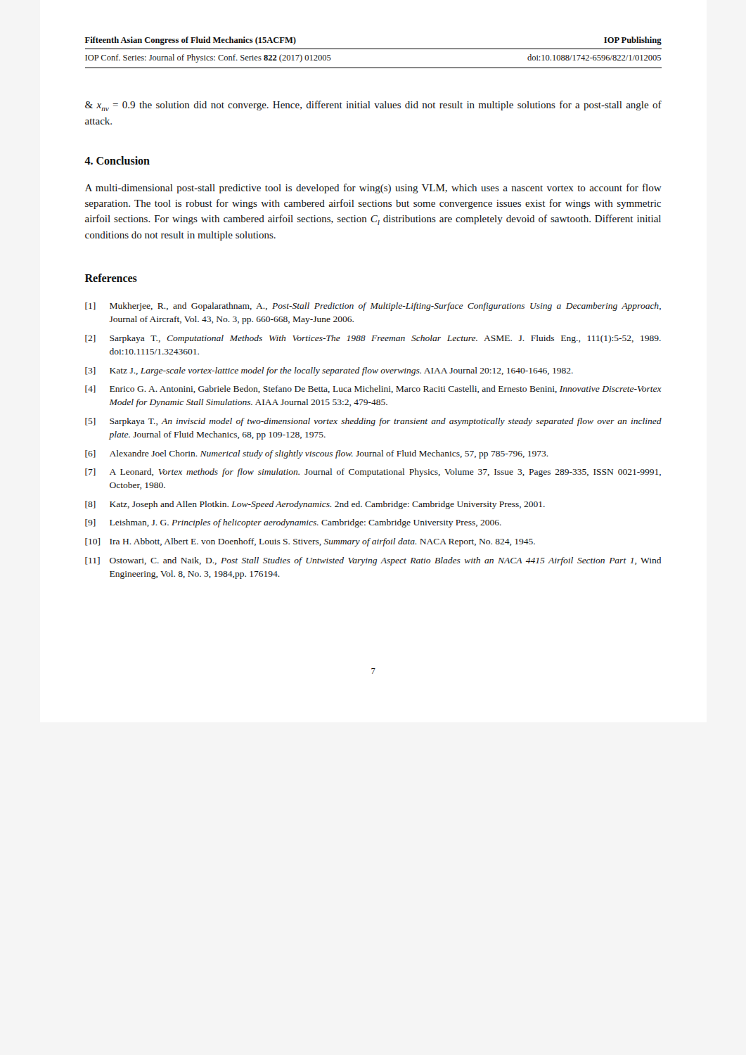Fifteenth Asian Congress of Fluid Mechanics (15ACFM) IOP Publishing
IOP Conf. Series: Journal of Physics: Conf. Series 822 (2017) 012005 doi:10.1088/1742-6596/822/1/012005
& xnv = 0.9 the solution did not converge. Hence, different initial values did not result in multiple solutions for a post-stall angle of attack.
4. Conclusion
A multi-dimensional post-stall predictive tool is developed for wing(s) using VLM, which uses a nascent vortex to account for flow separation. The tool is robust for wings with cambered airfoil sections but some convergence issues exist for wings with symmetric airfoil sections. For wings with cambered airfoil sections, section Cl distributions are completely devoid of sawtooth. Different initial conditions do not result in multiple solutions.
References
Mukherjee, R., and Gopalarathnam, A., Post-Stall Prediction of Multiple-Lifting-Surface Configurations Using a Decambering Approach, Journal of Aircraft, Vol. 43, No. 3, pp. 660-668, May-June 2006.
Sarpkaya T., Computational Methods With Vortices-The 1988 Freeman Scholar Lecture. ASME. J. Fluids Eng., 111(1):5-52, 1989. doi:10.1115/1.3243601.
Katz J., Large-scale vortex-lattice model for the locally separated flow overwings. AIAA Journal 20:12, 1640-1646, 1982.
Enrico G. A. Antonini, Gabriele Bedon, Stefano De Betta, Luca Michelini, Marco Raciti Castelli, and Ernesto Benini, Innovative Discrete-Vortex Model for Dynamic Stall Simulations. AIAA Journal 2015 53:2, 479-485.
Sarpkaya T., An inviscid model of two-dimensional vortex shedding for transient and asymptotically steady separated flow over an inclined plate. Journal of Fluid Mechanics, 68, pp 109-128, 1975.
Alexandre Joel Chorin. Numerical study of slightly viscous flow. Journal of Fluid Mechanics, 57, pp 785-796, 1973.
A Leonard, Vortex methods for flow simulation. Journal of Computational Physics, Volume 37, Issue 3, Pages 289-335, ISSN 0021-9991, October, 1980.
Katz, Joseph and Allen Plotkin. Low-Speed Aerodynamics. 2nd ed. Cambridge: Cambridge University Press, 2001.
Leishman, J. G. Principles of helicopter aerodynamics. Cambridge: Cambridge University Press, 2006.
Ira H. Abbott, Albert E. von Doenhoff, Louis S. Stivers, Summary of airfoil data. NACA Report, No. 824, 1945.
Ostowari, C. and Naik, D., Post Stall Studies of Untwisted Varying Aspect Ratio Blades with an NACA 4415 Airfoil Section Part 1, Wind Engineering, Vol. 8, No. 3, 1984,pp. 176194.
7